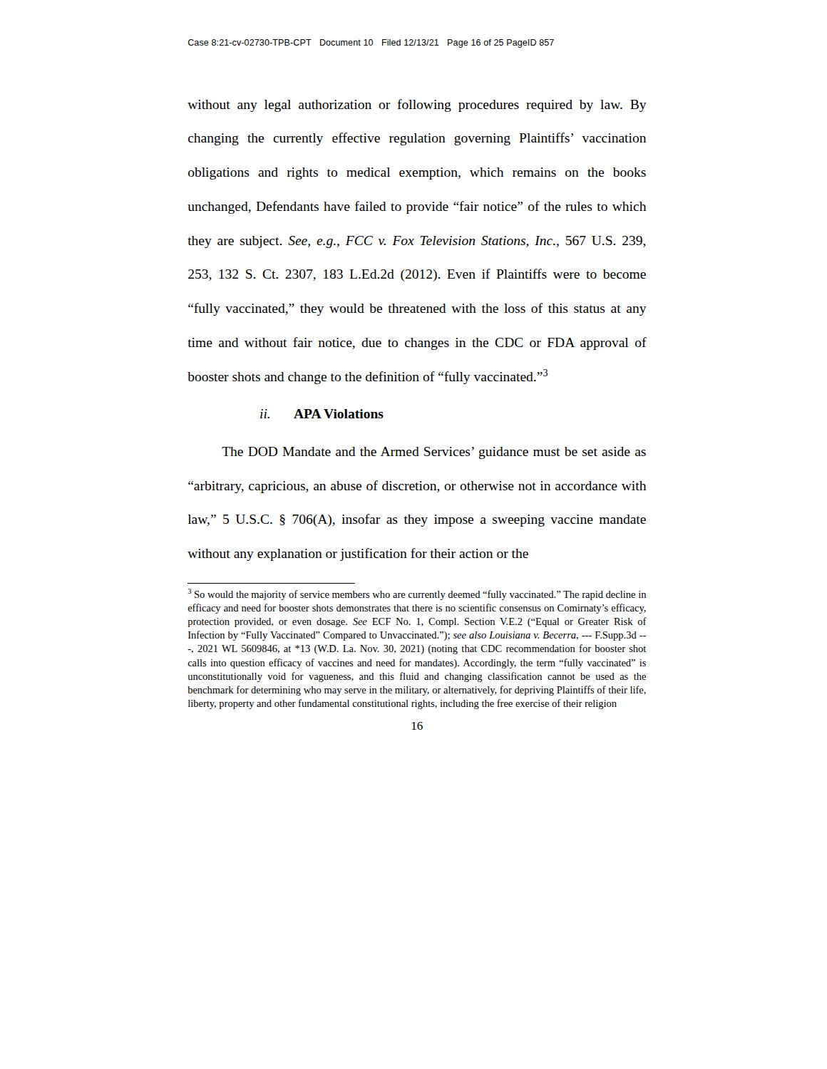Case 8:21-cv-02730-TPB-CPT Document 10 Filed 12/13/21 Page 16 of 25 PageID 857
without any legal authorization or following procedures required by law. By changing the currently effective regulation governing Plaintiffs’ vaccination obligations and rights to medical exemption, which remains on the books unchanged, Defendants have failed to provide “fair notice” of the rules to which they are subject. See, e.g., FCC v. Fox Television Stations, Inc., 567 U.S. 239, 253, 132 S. Ct. 2307, 183 L.Ed.2d (2012). Even if Plaintiffs were to become “fully vaccinated,” they would be threatened with the loss of this status at any time and without fair notice, due to changes in the CDC or FDA approval of booster shots and change to the definition of “fully vaccinated.”3
ii. APA Violations
The DOD Mandate and the Armed Services’ guidance must be set aside as “arbitrary, capricious, an abuse of discretion, or otherwise not in accordance with law,” 5 U.S.C. § 706(A), insofar as they impose a sweeping vaccine mandate without any explanation or justification for their action or the
3 So would the majority of service members who are currently deemed “fully vaccinated.” The rapid decline in efficacy and need for booster shots demonstrates that there is no scientific consensus on Comirnaty’s efficacy, protection provided, or even dosage. See ECF No. 1, Compl. Section V.E.2 (“Equal or Greater Risk of Infection by “Fully Vaccinated” Compared to Unvaccinated.”); see also Louisiana v. Becerra, --- F.Supp.3d ---, 2021 WL 5609846, at *13 (W.D. La. Nov. 30, 2021) (noting that CDC recommendation for booster shot calls into question efficacy of vaccines and need for mandates). Accordingly, the term “fully vaccinated” is unconstitutionally void for vagueness, and this fluid and changing classification cannot be used as the benchmark for determining who may serve in the military, or alternatively, for depriving Plaintiffs of their life, liberty, property and other fundamental constitutional rights, including the free exercise of their religion
16